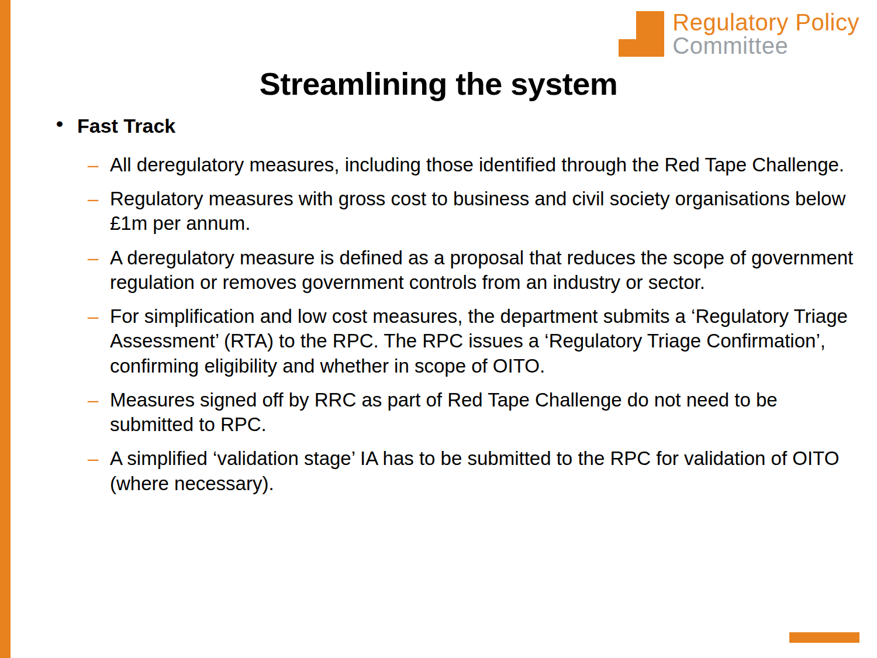Regulatory Policy
Committee
Streamlining the system
Fast Track
All deregulatory measures, including those identified through the Red Tape Challenge.
Regulatory measures with gross cost to business and civil society organisations below £1m per annum.
A deregulatory measure is defined as a proposal that reduces the scope of government regulation or removes government controls from an industry or sector.
For simplification and low cost measures, the department submits a ‘Regulatory Triage Assessment’ (RTA) to the RPC. The RPC issues a ‘Regulatory Triage Confirmation’, confirming eligibility and whether in scope of OITO.
Measures signed off by RRC as part of Red Tape Challenge do not need to be submitted to RPC.
A simplified ‘validation stage’ IA has to be submitted to the RPC for validation of OITO (where necessary).